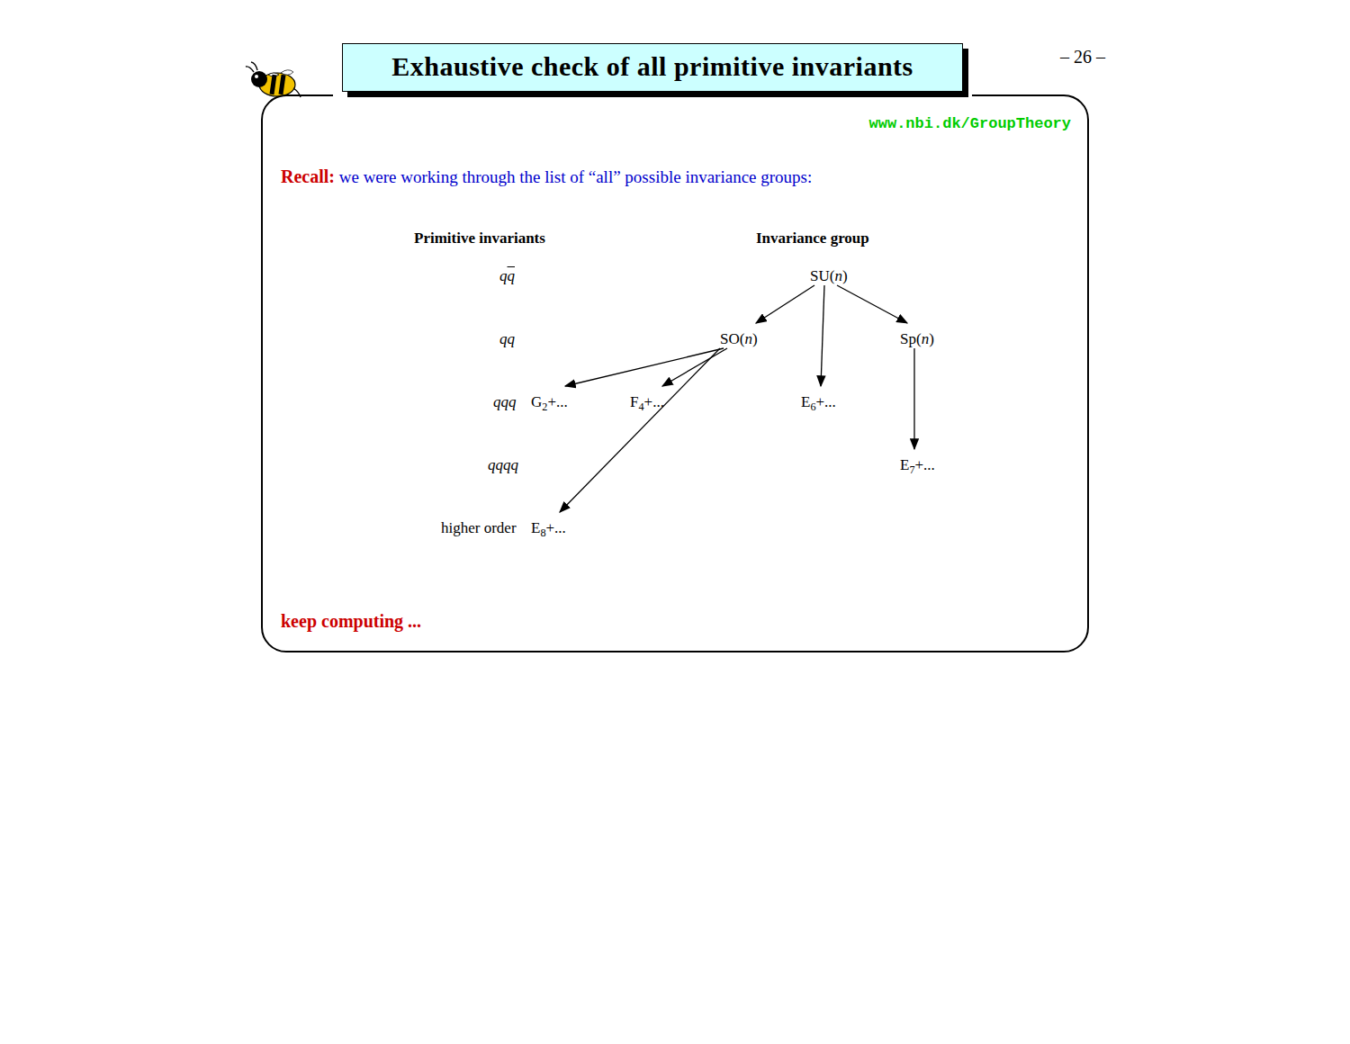– 26 –
Exhaustive check of all primitive invariants
www.nbi.dk/GroupTheory
Recall: we were working through the list of “all” possible invariance groups:
Primitive invariants
Invariance group
qq
qq
qqq
qqqq
higher order
SU(n)
SO(n)
Sp(n)
G2+...
F4+...
E6+...
E7+...
E8+...
keep computing ...